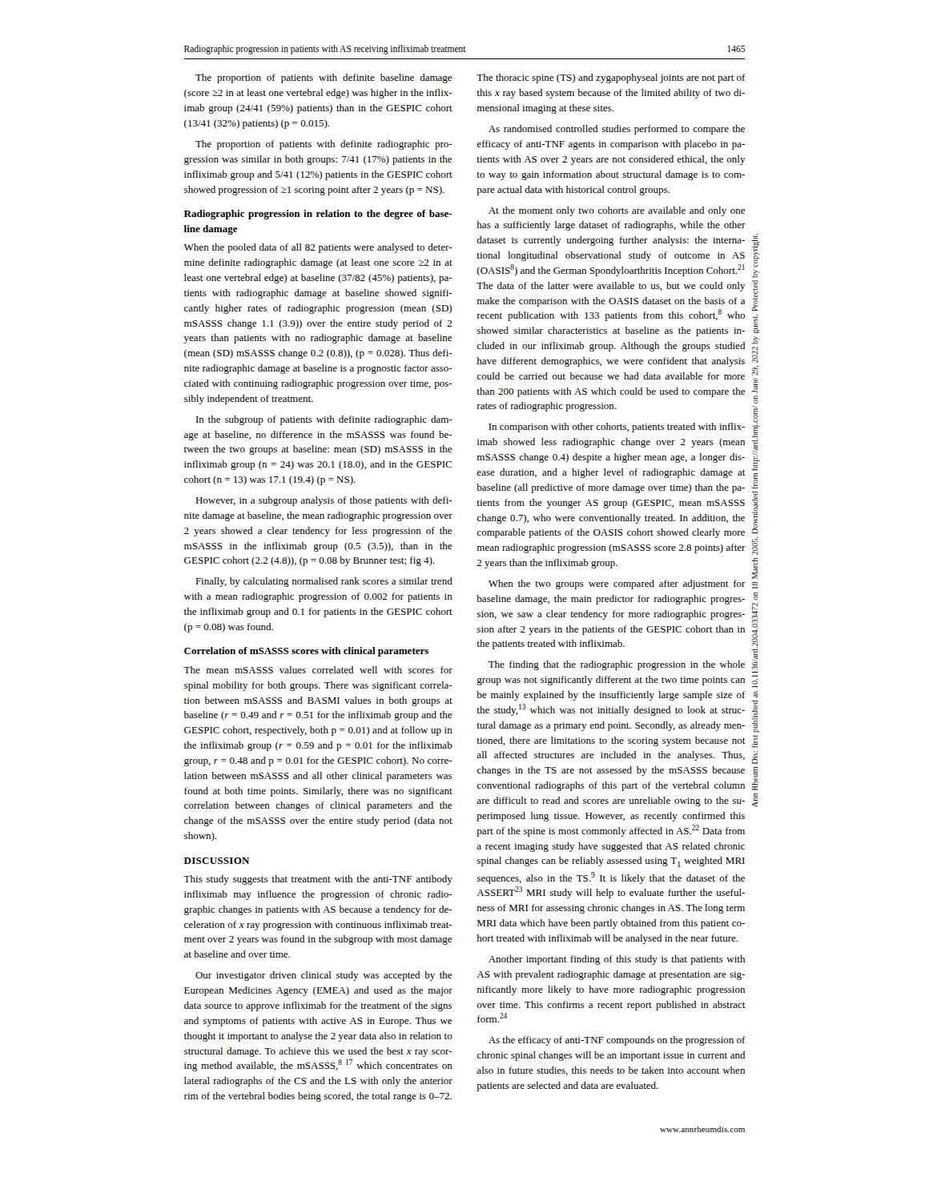Radiographic progression in patients with AS receiving infliximab treatment 1465
Ann Rheum Dis: first published as 10.1136/ard.2004.033472 on 18 March 2005. Downloaded from http://ard.bmj.com/ on June 29, 2022 by guest. Protected by copyright.
The proportion of patients with definite baseline damage (score ≥2 in at least one vertebral edge) was higher in the infliximab group (24/41 (59%) patients) than in the GESPIC cohort (13/41 (32%) patients) (p = 0.015).
The proportion of patients with definite radiographic progression was similar in both groups: 7/41 (17%) patients in the infliximab group and 5/41 (12%) patients in the GESPIC cohort showed progression of ≥1 scoring point after 2 years (p = NS).
Radiographic progression in relation to the degree of baseline damage
When the pooled data of all 82 patients were analysed to determine definite radiographic damage (at least one score ≥2 in at least one vertebral edge) at baseline (37/82 (45%) patients), patients with radiographic damage at baseline showed significantly higher rates of radiographic progression (mean (SD) mSASSS change 1.1 (3.9)) over the entire study period of 2 years than patients with no radiographic damage at baseline (mean (SD) mSASSS change 0.2 (0.8)), (p = 0.028). Thus definite radiographic damage at baseline is a prognostic factor associated with continuing radiographic progression over time, possibly independent of treatment.
In the subgroup of patients with definite radiographic damage at baseline, no difference in the mSASSS was found between the two groups at baseline: mean (SD) mSASSS in the infliximab group (n = 24) was 20.1 (18.0), and in the GESPIC cohort (n = 13) was 17.1 (19.4) (p = NS).
However, in a subgroup analysis of those patients with definite damage at baseline, the mean radiographic progression over 2 years showed a clear tendency for less progression of the mSASSS in the infliximab group (0.5 (3.5)), than in the GESPIC cohort (2.2 (4.8)), (p = 0.08 by Brunner test; fig 4).
Finally, by calculating normalised rank scores a similar trend with a mean radiographic progression of 0.002 for patients in the infliximab group and 0.1 for patients in the GESPIC cohort (p = 0.08) was found.
Correlation of mSASSS scores with clinical parameters
The mean mSASSS values correlated well with scores for spinal mobility for both groups. There was significant correlation between mSASSS and BASMI values in both groups at baseline (r = 0.49 and r = 0.51 for the infliximab group and the GESPIC cohort, respectively, both p = 0.01) and at follow up in the infliximab group (r = 0.59 and p = 0.01 for the infliximab group, r = 0.48 and p = 0.01 for the GESPIC cohort). No correlation between mSASSS and all other clinical parameters was found at both time points. Similarly, there was no significant correlation between changes of clinical parameters and the change of the mSASSS over the entire study period (data not shown).
Discussion
This study suggests that treatment with the anti-TNF antibody infliximab may influence the progression of chronic radiographic changes in patients with AS because a tendency for deceleration of x ray progression with continuous infliximab treatment over 2 years was found in the subgroup with most damage at baseline and over time.
Our investigator driven clinical study was accepted by the European Medicines Agency (EMEA) and used as the major data source to approve infliximab for the treatment of the signs and symptoms of patients with active AS in Europe. Thus we thought it important to analyse the 2 year data also in relation to structural damage. To achieve this we used the best x ray scoring method available, the mSASSS,8 17 which concentrates on lateral radiographs of the CS and the LS with only the anterior rim of the vertebral bodies being scored, the total range is 0–72. The thoracic spine (TS) and zygapophyseal joints are not part of this x ray based system because of the limited ability of two dimensional imaging at these sites.
As randomised controlled studies performed to compare the efficacy of anti-TNF agents in comparison with placebo in patients with AS over 2 years are not considered ethical, the only to way to gain information about structural damage is to compare actual data with historical control groups.
At the moment only two cohorts are available and only one has a sufficiently large dataset of radiographs, while the other dataset is currently undergoing further analysis: the international longitudinal observational study of outcome in AS (OASIS8) and the German Spondyloarthritis Inception Cohort.21 The data of the latter were available to us, but we could only make the comparison with the OASIS dataset on the basis of a recent publication with 133 patients from this cohort,8 who showed similar characteristics at baseline as the patients included in our infliximab group. Although the groups studied have different demographics, we were confident that analysis could be carried out because we had data available for more than 200 patients with AS which could be used to compare the rates of radiographic progression.
In comparison with other cohorts, patients treated with infliximab showed less radiographic change over 2 years (mean mSASSS change 0.4) despite a higher mean age, a longer disease duration, and a higher level of radiographic damage at baseline (all predictive of more damage over time) than the patients from the younger AS group (GESPIC, mean mSASSS change 0.7), who were conventionally treated. In addition, the comparable patients of the OASIS cohort showed clearly more mean radiographic progression (mSASSS score 2.8 points) after 2 years than the infliximab group.
When the two groups were compared after adjustment for baseline damage, the main predictor for radiographic progression, we saw a clear tendency for more radiographic progression after 2 years in the patients of the GESPIC cohort than in the patients treated with infliximab.
The finding that the radiographic progression in the whole group was not significantly different at the two time points can be mainly explained by the insufficiently large sample size of the study,13 which was not initially designed to look at structural damage as a primary end point. Secondly, as already mentioned, there are limitations to the scoring system because not all affected structures are included in the analyses. Thus, changes in the TS are not assessed by the mSASSS because conventional radiographs of this part of the vertebral column are difficult to read and scores are unreliable owing to the superimposed lung tissue. However, as recently confirmed this part of the spine is most commonly affected in AS.22 Data from a recent imaging study have suggested that AS related chronic spinal changes can be reliably assessed using T1 weighted MRI sequences, also in the TS.9 It is likely that the dataset of the ASSERT23 MRI study will help to evaluate further the usefulness of MRI for assessing chronic changes in AS. The long term MRI data which have been partly obtained from this patient cohort treated with infliximab will be analysed in the near future.
Another important finding of this study is that patients with AS with prevalent radiographic damage at presentation are significantly more likely to have more radiographic progression over time. This confirms a recent report published in abstract form.24
As the efficacy of anti-TNF compounds on the progression of chronic spinal changes will be an important issue in current and also in future studies, this needs to be taken into account when patients are selected and data are evaluated.
www.annrheumdis.com